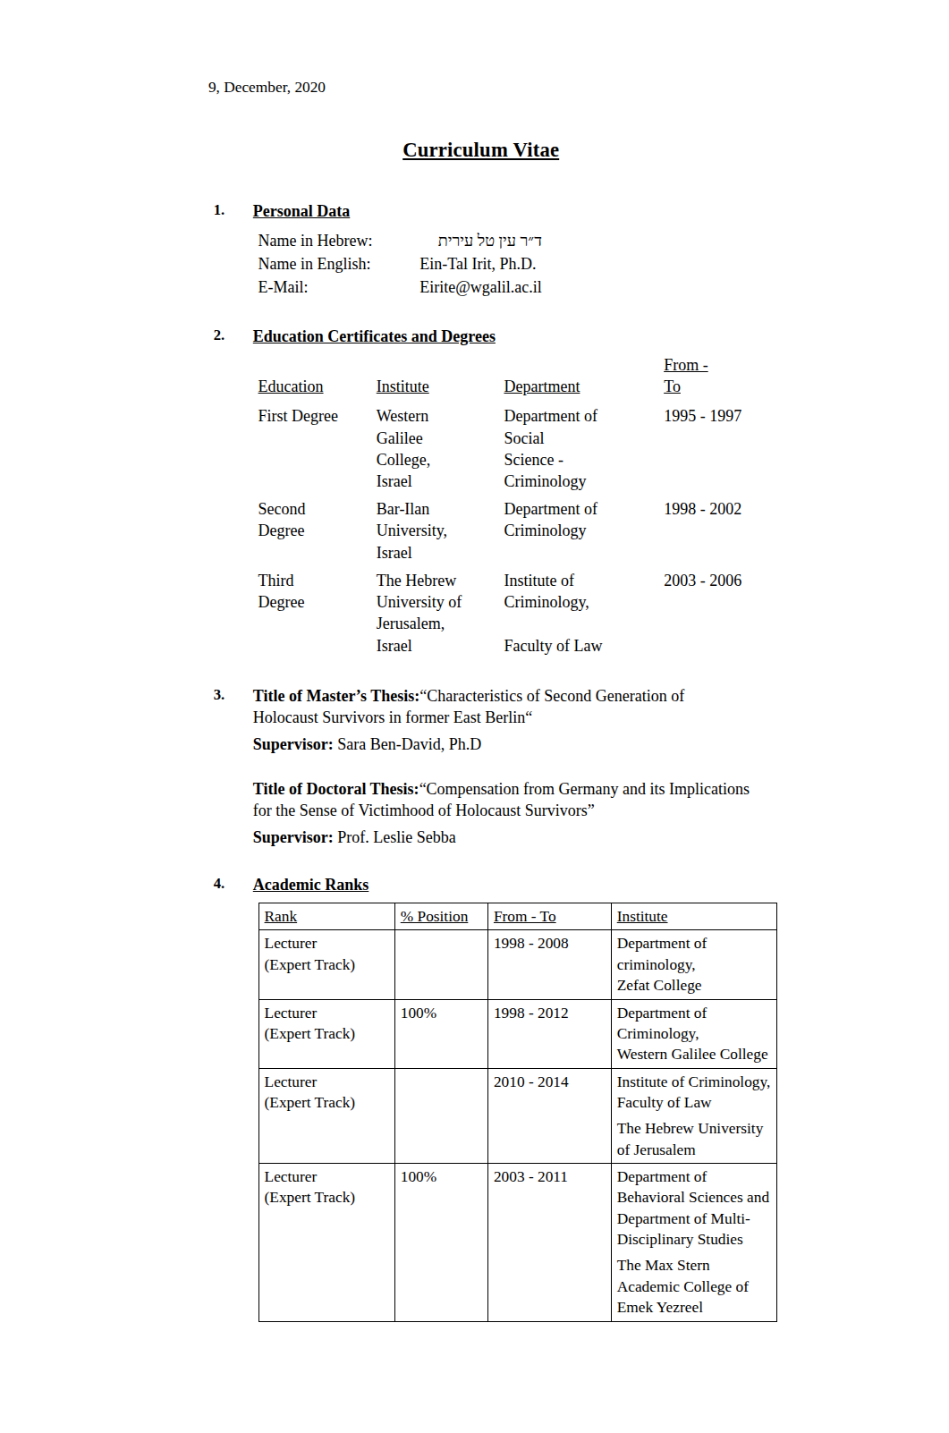9, December, 2020
Curriculum Vitae
Personal Data
| Name in Hebrew : | ד״ר עין טל עירית |
| Name in English : | Ein-Tal Irit, Ph.D. |
| E-Mail : | Eirite@wgalil.ac.il |
Education Certificates and Degrees
| Education | Institute | Department | From - To |
| --- | --- | --- | --- |
| First Degree | Western Galilee College, Israel | Department of Social Science - Criminology | 1995 - 1997 |
| Second Degree | Bar-Ilan University, Israel | Department of Criminology | 1998 - 2002 |
| Third Degree | The Hebrew University of Jerusalem, Israel | Institute of Criminology, Faculty of Law | 2003 - 2006 |
Title of Master’s Thesis:“Characteristics of Second Generation of Holocaust Survivors in former East Berlin“
Supervisor: Sara Ben-David, Ph.D
Title of Doctoral Thesis:“Compensation from Germany and its Implications for the Sense of Victimhood of Holocaust Survivors”
Supervisor: Prof. Leslie Sebba
Academic Ranks
| Rank | % Position | From - To | Institute |
| --- | --- | --- | --- |
| Lecturer (Expert Track) | | 1998 - 2008 | Department of criminology, Zefat College |
| Lecturer (Expert Track) | 100% | 1998 - 2012 | Department of Criminology, Western Galilee College |
| Lecturer (Expert Track) | | 2010 - 2014 | Institute of Criminology, Faculty of Law The Hebrew University of Jerusalem |
| Lecturer (Expert Track) | 100% | 2003 - 2011 | Department of Behavioral Sciences and Department of Multi-Disciplinary Studies The Max Stern Academic College of Emek Yezreel |